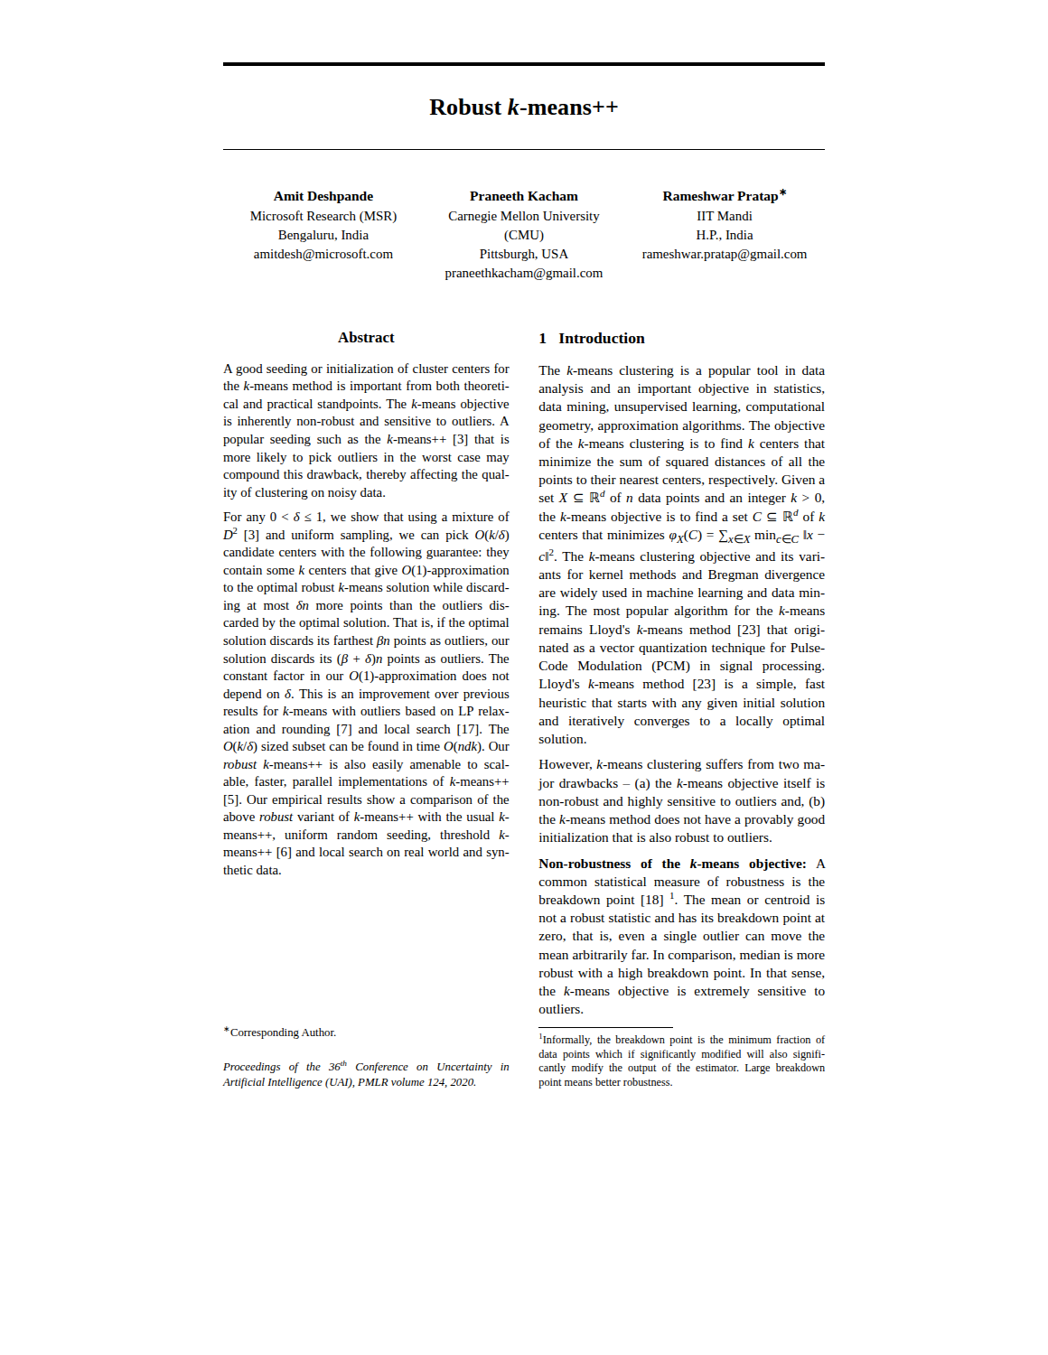Robust k-means++
Amit Deshpande Microsoft Research (MSR) Bengaluru, India amitdesh@microsoft.com
Praneeth Kacham Carnegie Mellon University (CMU) Pittsburgh, USA praneethkacham@gmail.com
Rameshwar Pratap∗ IIT Mandi H.P., India rameshwar.pratap@gmail.com
Abstract
A good seeding or initialization of cluster centers for the k-means method is important from both theoretical and practical standpoints. The k-means objective is inherently non-robust and sensitive to outliers. A popular seeding such as the k-means++ [3] that is more likely to pick outliers in the worst case may compound this drawback, thereby affecting the quality of clustering on noisy data.
For any 0 < δ ≤ 1, we show that using a mixture of D2 [3] and uniform sampling, we can pick O(k/δ) candidate centers with the following guarantee: they contain some k centers that give O(1)-approximation to the optimal robust k-means solution while discarding at most δn more points than the outliers discarded by the optimal solution. That is, if the optimal solution discards its farthest βn points as outliers, our solution discards its (β + δ)n points as outliers. The constant factor in our O(1)-approximation does not depend on δ. This is an improvement over previous results for k-means with outliers based on LP relaxation and rounding [7] and local search [17]. The O(k/δ) sized subset can be found in time O(ndk). Our robust k-means++ is also easily amenable to scalable, faster, parallel implementations of k-means++ [5]. Our empirical results show a comparison of the above robust variant of k-means++ with the usual k-means++, uniform random seeding, threshold k-means++ [6] and local search on real world and synthetic data.
∗Corresponding Author.
Proceedings of the 36th Conference on Uncertainty in Artificial Intelligence (UAI), PMLR volume 124, 2020.
1 Introduction
The k-means clustering is a popular tool in data analysis and an important objective in statistics, data mining, unsupervised learning, computational geometry, approximation algorithms. The objective of the k-means clustering is to find k centers that minimize the sum of squared distances of all the points to their nearest centers, respectively. Given a set X ⊆ ℝd of n data points and an integer k > 0, the k-means objective is to find a set C ⊆ ℝd of k centers that minimizes φX(C) = ∑x∈X minc∈C ‖x − c‖2. The k-means clustering objective and its variants for kernel methods and Bregman divergence are widely used in machine learning and data mining. The most popular algorithm for the k-means remains Lloyd's k-means method [23] that originated as a vector quantization technique for Pulse-Code Modulation (PCM) in signal processing. Lloyd's k-means method [23] is a simple, fast heuristic that starts with any given initial solution and iteratively converges to a locally optimal solution.
However, k-means clustering suffers from two major drawbacks – (a) the k-means objective itself is non-robust and highly sensitive to outliers and, (b) the k-means method does not have a provably good initialization that is also robust to outliers.
Non-robustness of the k-means objective: A common statistical measure of robustness is the breakdown point [18] 1. The mean or centroid is not a robust statistic and has its breakdown point at zero, that is, even a single outlier can move the mean arbitrarily far. In comparison, median is more robust with a high breakdown point. In that sense, the k-means objective is extremely sensitive to outliers.
1Informally, the breakdown point is the minimum fraction of data points which if significantly modified will also significantly modify the output of the estimator. Large breakdown point means better robustness.